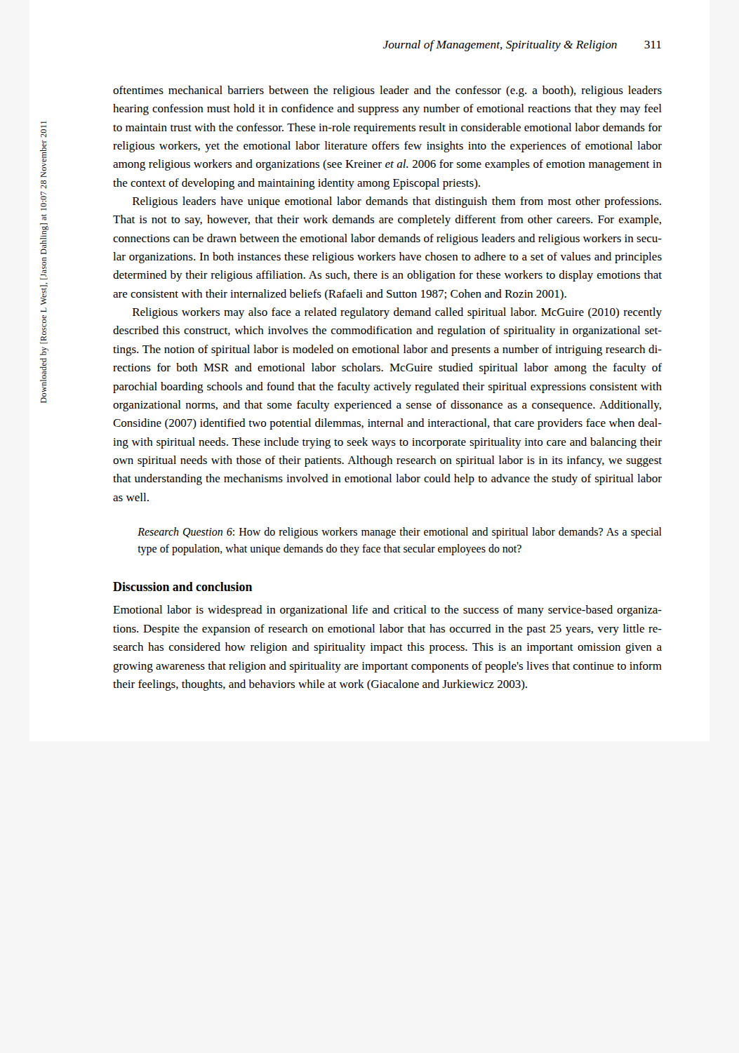Downloaded by [Roscoe L West], [Jason Dahling] at 10:07 28 November 2011
Journal of Management, Spirituality & Religion311
oftentimes mechanical barriers between the religious leader and the confessor (e.g. a booth), religious leaders hearing confession must hold it in confidence and suppress any number of emotional reactions that they may feel to maintain trust with the confessor. These in-role requirements result in considerable emotional labor demands for religious workers, yet the emotional labor literature offers few insights into the experiences of emotional labor among religious workers and organizations (see Kreiner et al. 2006 for some examples of emotion management in the context of developing and maintaining identity among Episcopal priests).
Religious leaders have unique emotional labor demands that distinguish them from most other professions. That is not to say, however, that their work demands are completely different from other careers. For example, connections can be drawn between the emotional labor demands of religious leaders and religious workers in secular organizations. In both instances these religious workers have chosen to adhere to a set of values and principles determined by their religious affiliation. As such, there is an obligation for these workers to display emotions that are consistent with their internalized beliefs (Rafaeli and Sutton 1987; Cohen and Rozin 2001).
Religious workers may also face a related regulatory demand called spiritual labor. McGuire (2010) recently described this construct, which involves the commodification and regulation of spirituality in organizational settings. The notion of spiritual labor is modeled on emotional labor and presents a number of intriguing research directions for both MSR and emotional labor scholars. McGuire studied spiritual labor among the faculty of parochial boarding schools and found that the faculty actively regulated their spiritual expressions consistent with organizational norms, and that some faculty experienced a sense of dissonance as a consequence. Additionally, Considine (2007) identified two potential dilemmas, internal and interactional, that care providers face when dealing with spiritual needs. These include trying to seek ways to incorporate spirituality into care and balancing their own spiritual needs with those of their patients. Although research on spiritual labor is in its infancy, we suggest that understanding the mechanisms involved in emotional labor could help to advance the study of spiritual labor as well.
Research Question 6: How do religious workers manage their emotional and spiritual labor demands? As a special type of population, what unique demands do they face that secular employees do not?
Discussion and conclusion
Emotional labor is widespread in organizational life and critical to the success of many service-based organizations. Despite the expansion of research on emotional labor that has occurred in the past 25 years, very little research has considered how religion and spirituality impact this process. This is an important omission given a growing awareness that religion and spirituality are important components of people's lives that continue to inform their feelings, thoughts, and behaviors while at work (Giacalone and Jurkiewicz 2003).